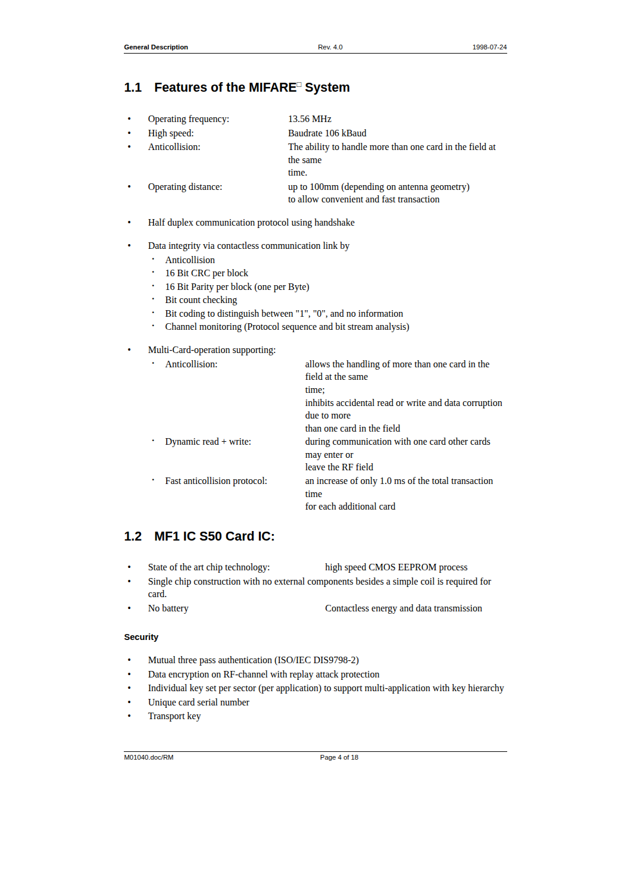General Description Rev. 4.0 1998-07-24
1.1 Features of the MIFARE□ System
Operating frequency: 13.56 MHz
High speed: Baudrate 106 kBaud
Anticollision: The ability to handle more than one card in the field at the same time.
Operating distance: up to 100mm (depending on antenna geometry) to allow convenient and fast transaction
Half duplex communication protocol using handshake
Data integrity via contactless communication link by
Anticollision
16 Bit CRC per block
16 Bit Parity per block (one per Byte)
Bit count checking
Bit coding to distinguish between "1", "0", and no information
Channel monitoring (Protocol sequence and bit stream analysis)
Multi-Card-operation supporting:
Anticollision: allows the handling of more than one card in the field at the same time; inhibits accidental read or write and data corruption due to more than one card in the field
Dynamic read + write: during communication with one card other cards may enter or leave the RF field
Fast anticollision protocol: an increase of only 1.0 ms of the total transaction time for each additional card
1.2 MF1 IC S50 Card IC:
State of the art chip technology: high speed CMOS EEPROM process
Single chip construction with no external components besides a simple coil is required for card.
No battery Contactless energy and data transmission
Security
Mutual three pass authentication (ISO/IEC DIS9798-2)
Data encryption on RF-channel with replay attack protection
Individual key set per sector (per application) to support multi-application with key hierarchy
Unique card serial number
Transport key
M01040.doc/RM Page 4 of 18